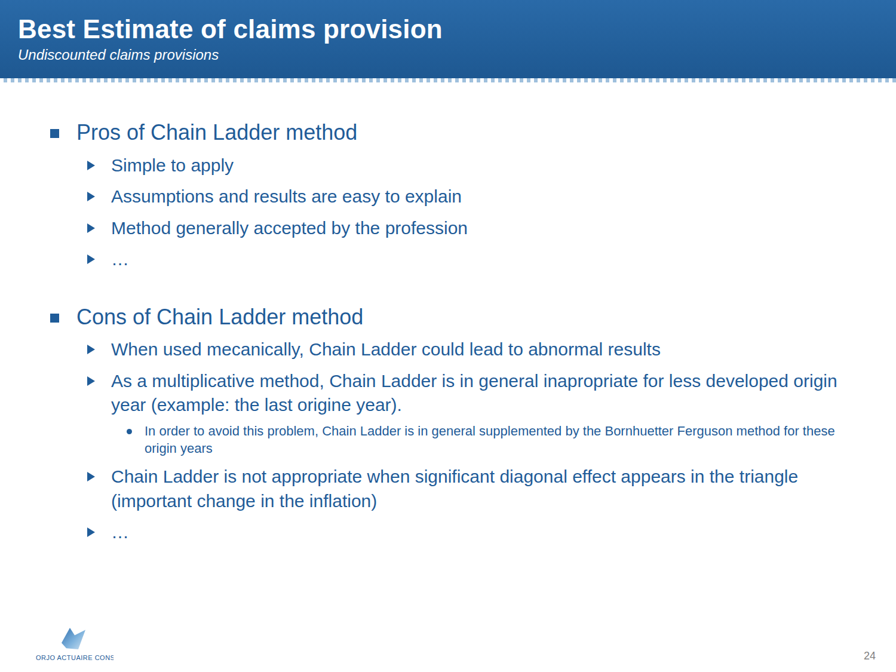Best Estimate of claims provision
Undiscounted claims provisions
Pros of Chain Ladder method
Simple to apply
Assumptions and results are easy to explain
Method generally accepted by the profession
…
Cons of Chain Ladder method
When used mecanically, Chain Ladder could lead to abnormal results
As a multiplicative method, Chain Ladder is in general inapropriate for less developed origin year (example: the last origine year).
In order to avoid this problem, Chain Ladder is in general supplemented by the Bornhuetter Ferguson method for these origin years
Chain Ladder is not appropriate when significant diagonal effect appears in the triangle (important change in the inflation)
…
ORJO ACTUAIRE CONSEIL
24